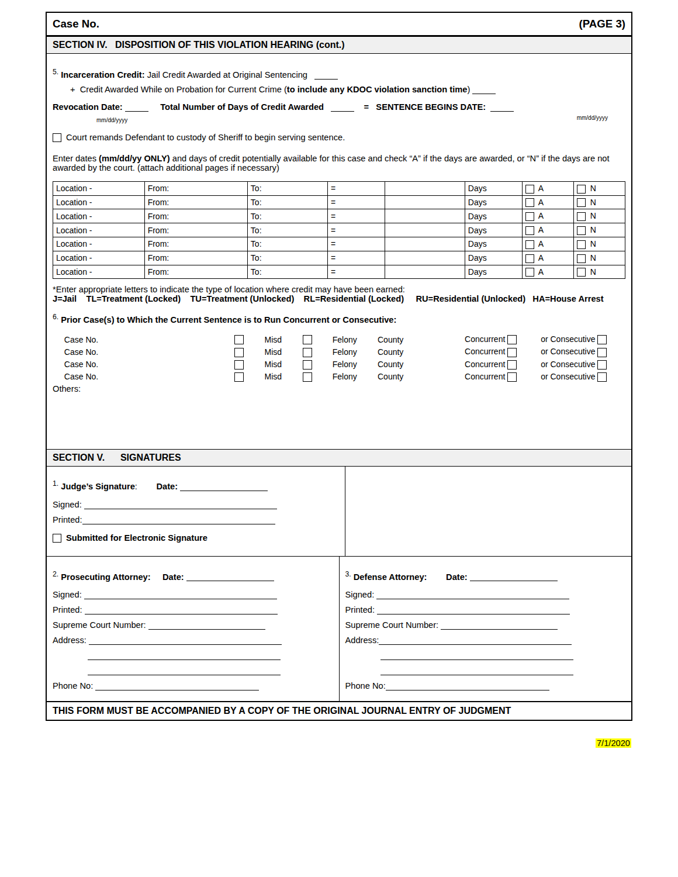Case No. (PAGE 3)
SECTION IV. DISPOSITION OF THIS VIOLATION HEARING (cont.)
5. Incarceration Credit: Jail Credit Awarded at Original Sentencing
+ Credit Awarded While on Probation for Current Crime (to include any KDOC violation sanction time)
Revocation Date: Total Number of Days of Credit Awarded = SENTENCE BEGINS DATE:
mm/dd/yyyy mm/dd/yyyy
Court remands Defendant to custody of Sheriff to begin serving sentence.
Enter dates (mm/dd/yy ONLY) and days of credit potentially available for this case and check “A” if the days are awarded, or “N” if the days are not awarded by the court. (attach additional pages if necessary)
| Location - | From: | To: | = | | Days | A | N |
| Location - | From: | To: | = | | Days | A | N |
| Location - | From: | To: | = | | Days | A | N |
| Location - | From: | To: | = | | Days | A | N |
| Location - | From: | To: | = | | Days | A | N |
| Location - | From: | To: | = | | Days | A | N |
| Location - | From: | To: | = | | Days | A | N |
*Enter appropriate letters to indicate the type of location where credit may have been earned:
J=Jail TL=Treatment (Locked) TU=Treatment (Unlocked) RL=Residential (Locked) RU=Residential (Unlocked) HA=House Arrest
6. Prior Case(s) to Which the Current Sentence is to Run Concurrent or Consecutive:
| Case No. | | | Misd | | Felony | County | | Concurrent | or Consecutive |
| Case No. | | | Misd | | Felony | County | | Concurrent | or Consecutive |
| Case No. | | | Misd | | Felony | County | | Concurrent | or Consecutive |
| Case No. | | | Misd | | Felony | County | | Concurrent | or Consecutive |
Others:
SECTION V. SIGNATURES
1. Judge’s Signature: Date:
Signed:
Printed:
Submitted for Electronic Signature
2. Prosecuting Attorney: Date:
Signed:
Printed:
Supreme Court Number:
Address:
Phone No:
3. Defense Attorney: Date:
Signed:
Printed:
Supreme Court Number:
Address:
Phone No:
THIS FORM MUST BE ACCOMPANIED BY A COPY OF THE ORIGINAL JOURNAL ENTRY OF JUDGMENT
7/1/2020